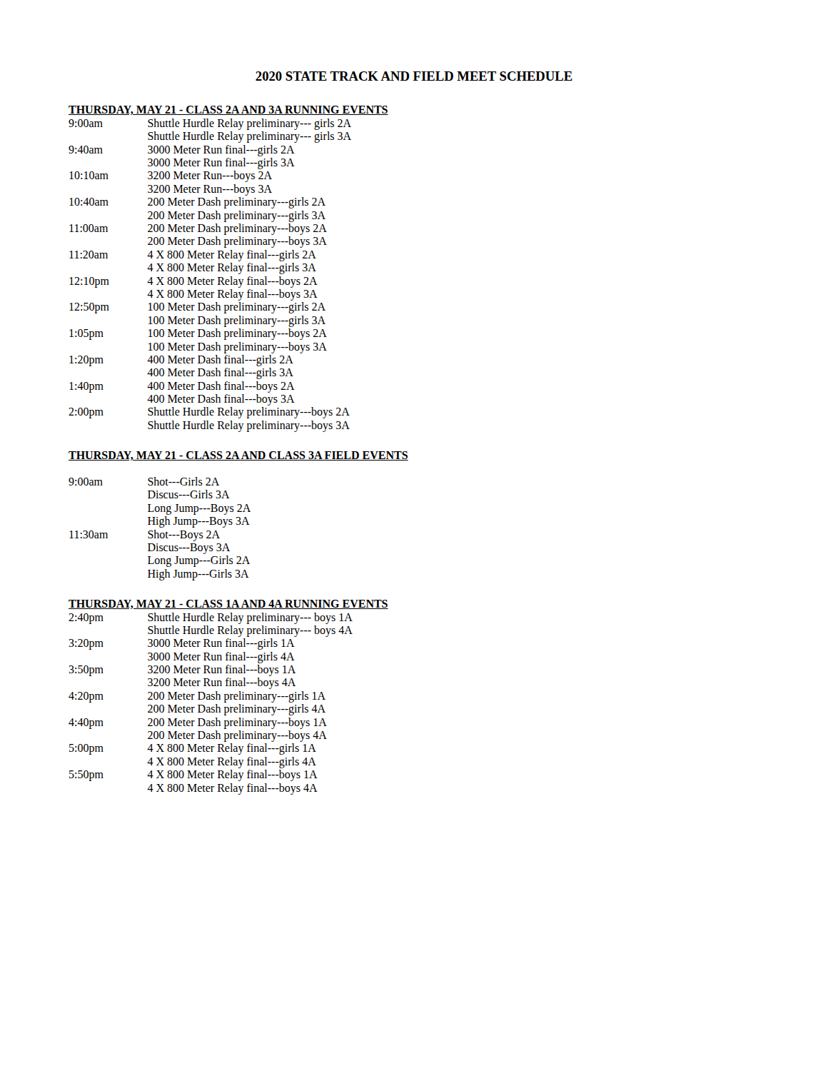2020 STATE TRACK AND FIELD MEET SCHEDULE
THURSDAY, MAY 21 - CLASS 2A AND 3A RUNNING EVENTS
| 9:00am | Shuttle Hurdle Relay preliminary--- girls 2A |
| | Shuttle Hurdle Relay preliminary--- girls 3A |
| 9:40am | 3000 Meter Run final---girls 2A |
| | 3000 Meter Run final---girls 3A |
| 10:10am | 3200 Meter Run---boys 2A |
| | 3200 Meter Run---boys 3A |
| 10:40am | 200 Meter Dash preliminary---girls 2A |
| | 200 Meter Dash preliminary---girls 3A |
| 11:00am | 200 Meter Dash preliminary---boys 2A |
| | 200 Meter Dash preliminary---boys 3A |
| 11:20am | 4 X 800 Meter Relay final---girls 2A |
| | 4 X 800 Meter Relay final---girls 3A |
| 12:10pm | 4 X 800 Meter Relay final---boys 2A |
| | 4 X 800 Meter Relay final---boys 3A |
| 12:50pm | 100 Meter Dash preliminary---girls 2A |
| | 100 Meter Dash preliminary---girls 3A |
| 1:05pm | 100 Meter Dash preliminary---boys 2A |
| | 100 Meter Dash preliminary---boys 3A |
| 1:20pm | 400 Meter Dash final---girls 2A |
| | 400 Meter Dash final---girls 3A |
| 1:40pm | 400 Meter Dash final---boys 2A |
| | 400 Meter Dash final---boys 3A |
| 2:00pm | Shuttle Hurdle Relay preliminary---boys 2A |
| | Shuttle Hurdle Relay preliminary---boys 3A |
THURSDAY, MAY 21 - CLASS 2A AND CLASS 3A FIELD EVENTS
| 9:00am | Shot---Girls 2A |
| | Discus---Girls 3A |
| | Long Jump---Boys 2A |
| | High Jump---Boys 3A |
| 11:30am | Shot---Boys 2A |
| | Discus---Boys 3A |
| | Long Jump---Girls 2A |
| | High Jump---Girls 3A |
THURSDAY, MAY 21 - CLASS 1A AND 4A RUNNING EVENTS
| 2:40pm | Shuttle Hurdle Relay preliminary--- boys 1A |
| | Shuttle Hurdle Relay preliminary--- boys 4A |
| 3:20pm | 3000 Meter Run final---girls 1A |
| | 3000 Meter Run final---girls 4A |
| 3:50pm | 3200 Meter Run final---boys 1A |
| | 3200 Meter Run final---boys 4A |
| 4:20pm | 200 Meter Dash preliminary---girls 1A |
| | 200 Meter Dash preliminary---girls 4A |
| 4:40pm | 200 Meter Dash preliminary---boys 1A |
| | 200 Meter Dash preliminary---boys 4A |
| 5:00pm | 4 X 800 Meter Relay final---girls 1A |
| | 4 X 800 Meter Relay final---girls 4A |
| 5:50pm | 4 X 800 Meter Relay final---boys 1A |
| | 4 X 800 Meter Relay final---boys 4A |